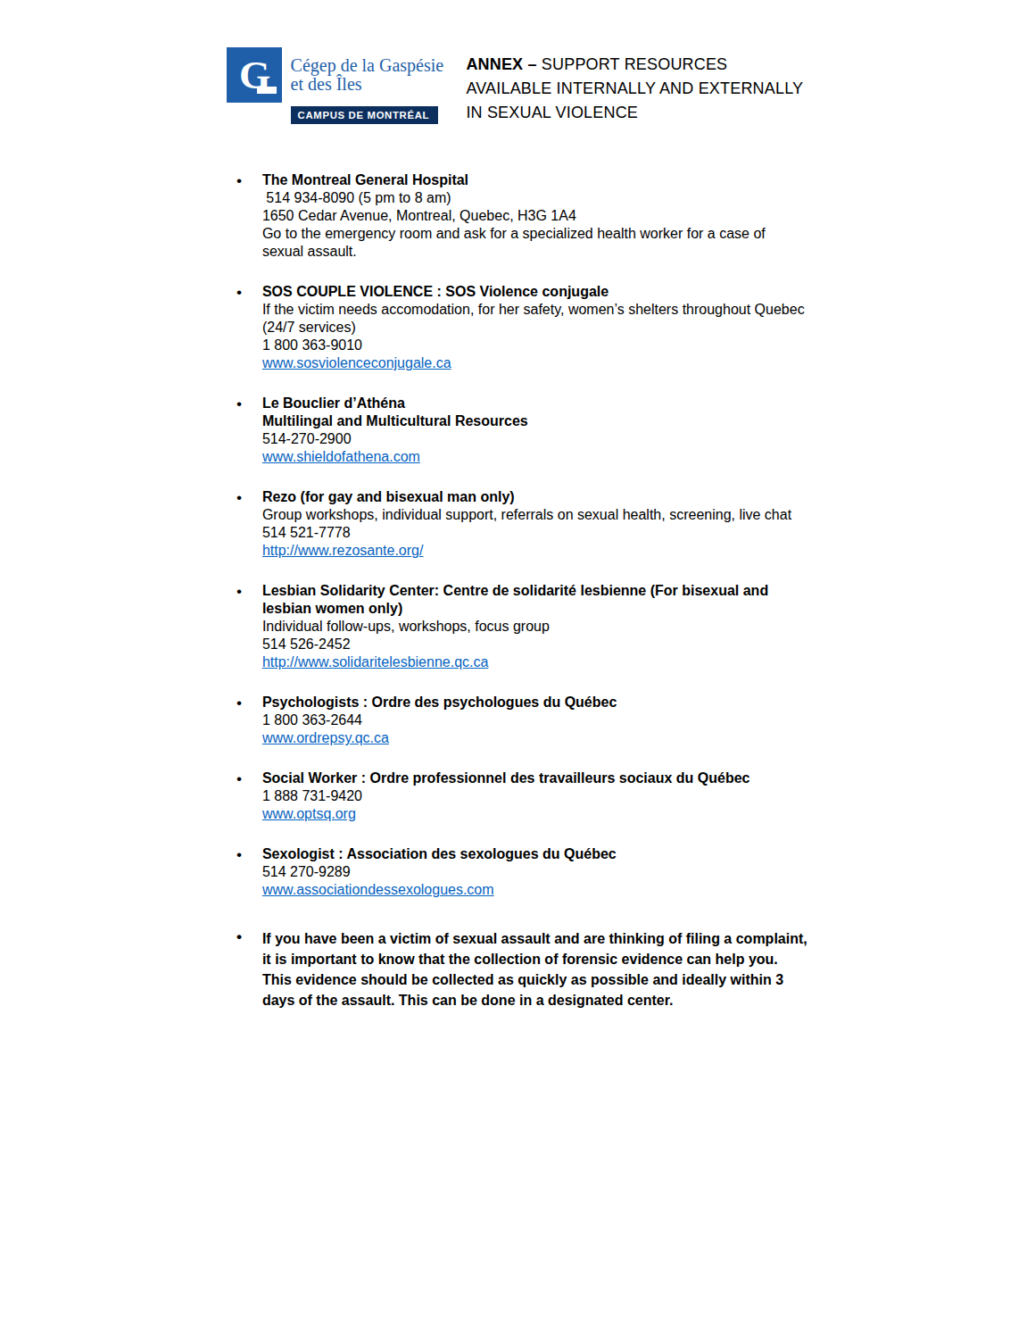G
Cégep de la Gaspésie
et des Îles
Campus de Montréal
ANNEX – SUPPORT RESOURCES AVAILABLE INTERNALLY AND EXTERNALLY IN SEXUAL VIOLENCE
The Montreal General Hospital 514 934-8090 (5 pm to 8 am) 1650 Cedar Avenue, Montreal, Quebec, H3G 1A4 Go to the emergency room and ask for a specialized health worker for a case of sexual assault.
SOS COUPLE VIOLENCE : SOS Violence conjugale If the victim needs accomodation, for her safety, women’s shelters throughout Quebec (24/7 services) 1 800 363-9010 www.sosviolenceconjugale.ca
Le Bouclier d’Athéna Multilingal and Multicultural Resources 514-270-2900 www.shieldofathena.com
Rezo (for gay and bisexual man only) Group workshops, individual support, referrals on sexual health, screening, live chat 514 521-7778 http://www.rezosante.org/
Lesbian Solidarity Center: Centre de solidarité lesbienne (For bisexual and lesbian women only) Individual follow-ups, workshops, focus group 514 526-2452 http://www.solidaritelesbienne.qc.ca
Psychologists : Ordre des psychologues du Québec 1 800 363-2644 www.ordrepsy.qc.ca
Social Worker : Ordre professionnel des travailleurs sociaux du Québec 1 888 731-9420 www.optsq.org
Sexologist : Association des sexologues du Québec 514 270-9289 www.associationdessexologues.com
If you have been a victim of sexual assault and are thinking of filing a complaint, it is important to know that the collection of forensic evidence can help you. This evidence should be collected as quickly as possible and ideally within 3 days of the assault. This can be done in a designated center.